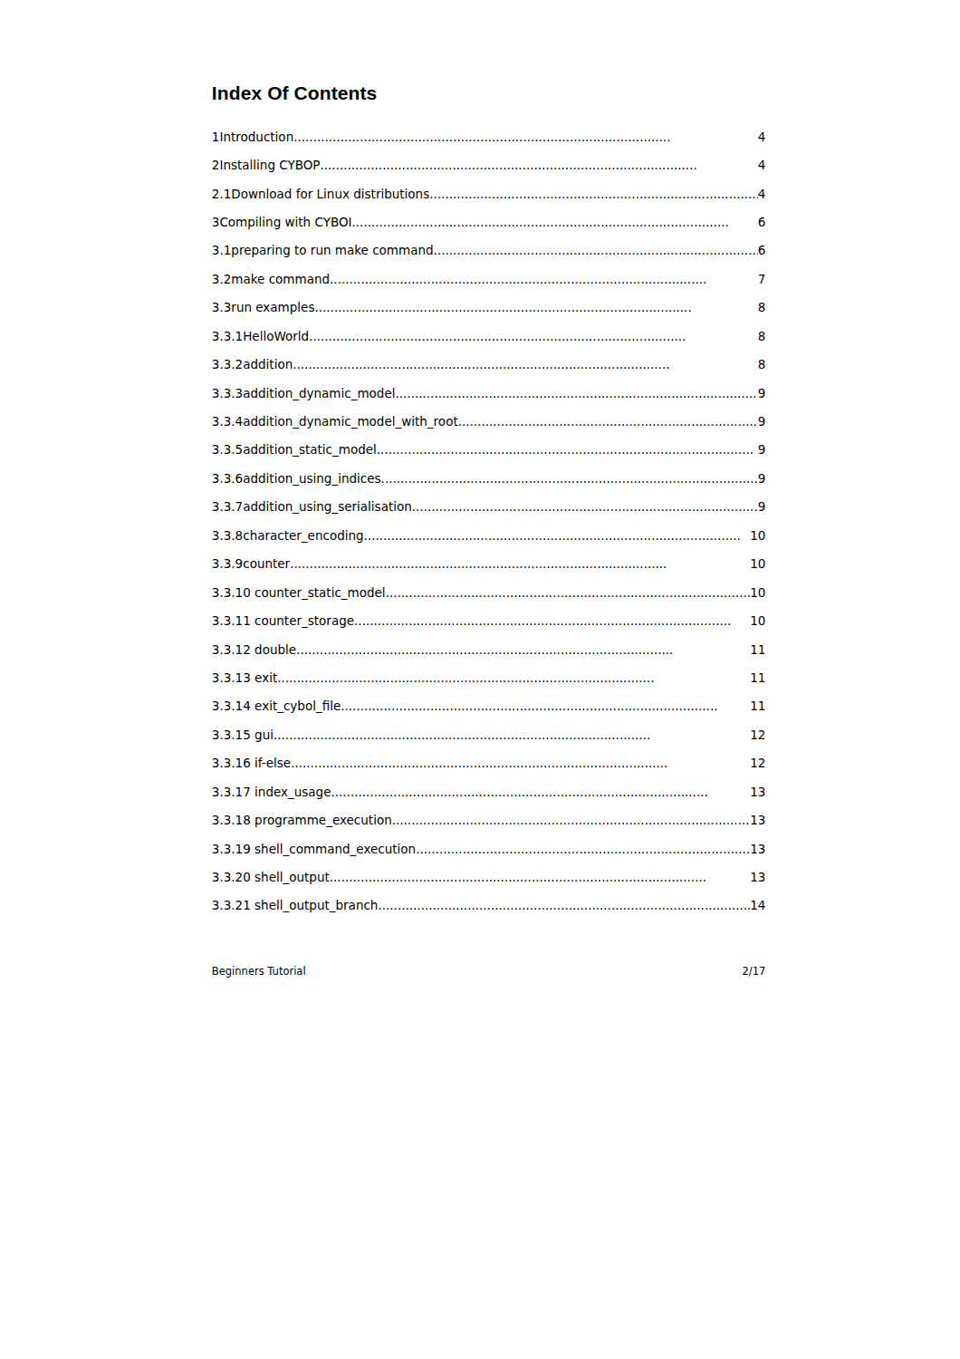Index Of Contents
1 Introduction 4 .................................................................................................
2 Installing CYBOP 4 .................................................................................................
2.1 Download for Linux distributions 4 .................................................................................................
3 Compiling with CYBOI 6 .................................................................................................
3.1preparing to run make command 6 .................................................................................................
3.2make command 7 .................................................................................................
3.3run examples 8 .................................................................................................
3.3.1 HelloWorld 8 .................................................................................................
3.3.2addition 8 .................................................................................................
3.3.3addition_dynamic_model 9 .................................................................................................
3.3.4addition_dynamic_model_with_root 9 .................................................................................................
3.3.5addition_static_model 9 .................................................................................................
3.3.6addition_using_indices 9 .................................................................................................
3.3.7addition_using_serialisation 9 .................................................................................................
3.3.8character_encoding 10 .................................................................................................
3.3.9counter 10 .................................................................................................
3.3.10 counter_static_model 10 .................................................................................................
3.3.11 counter_storage 10 .................................................................................................
3.3.12 double 11 .................................................................................................
3.3.13 exit 11 .................................................................................................
3.3.14 exit_cybol_file 11 .................................................................................................
3.3.15 gui 12 .................................................................................................
3.3.16 if-else 12 .................................................................................................
3.3.17 index_usage 13 .................................................................................................
3.3.18 programme_execution 13 .................................................................................................
3.3.19 shell_command_execution 13 .................................................................................................
3.3.20 shell_output 13 .................................................................................................
3.3.21 shell_output_branch 14 .................................................................................................
Beginners Tutorial 2/17